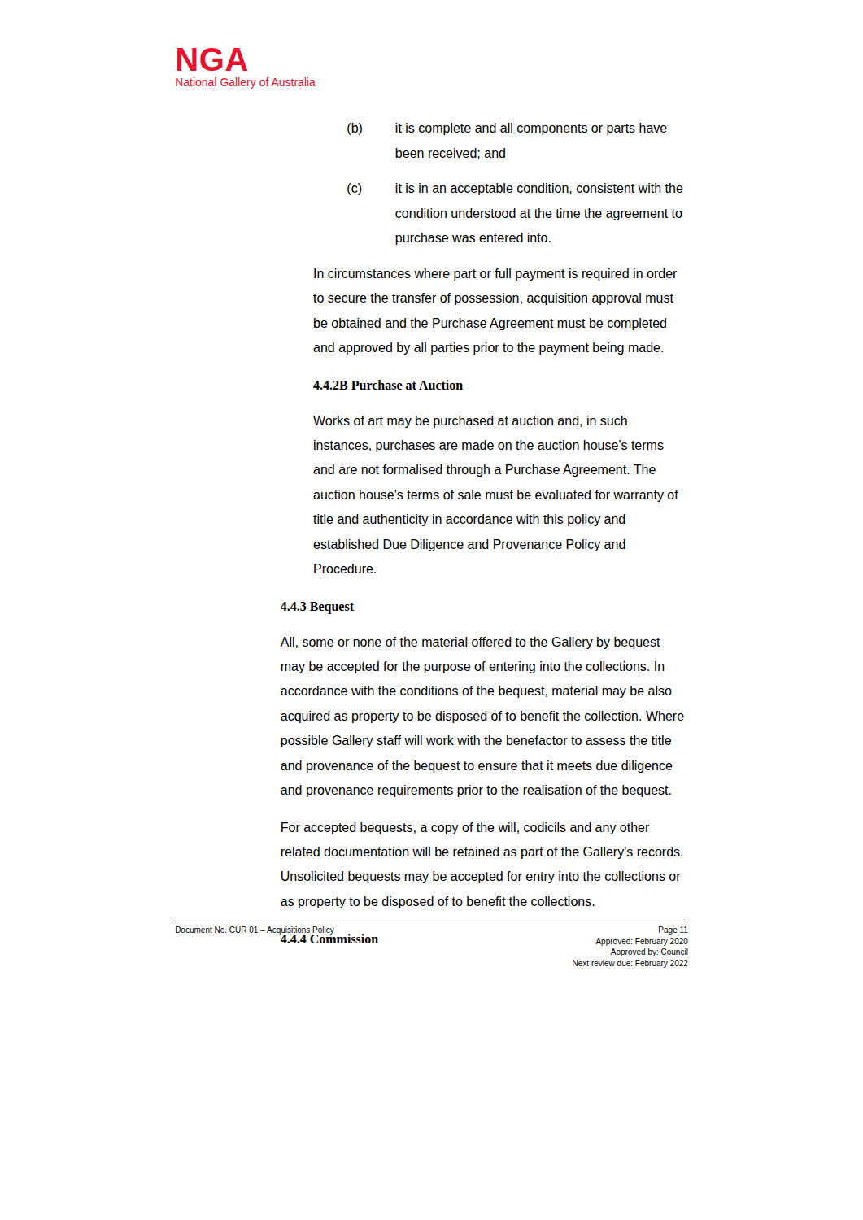NGA
National Gallery of Australia
(b)
it is complete and all components or parts have been received; and
(c)
it is in an acceptable condition, consistent with the condition understood at the time the agreement to purchase was entered into.
In circumstances where part or full payment is required in order to secure the transfer of possession, acquisition approval must be obtained and the Purchase Agreement must be completed and approved by all parties prior to the payment being made.
4.4.2B Purchase at Auction
Works of art may be purchased at auction and, in such instances, purchases are made on the auction house's terms and are not formalised through a Purchase Agreement. The auction house's terms of sale must be evaluated for warranty of title and authenticity in accordance with this policy and established Due Diligence and Provenance Policy and Procedure.
4.4.3 Bequest
All, some or none of the material offered to the Gallery by bequest may be accepted for the purpose of entering into the collections. In accordance with the conditions of the bequest, material may be also acquired as property to be disposed of to benefit the collection. Where possible Gallery staff will work with the benefactor to assess the title and provenance of the bequest to ensure that it meets due diligence and provenance requirements prior to the realisation of the bequest.
For accepted bequests, a copy of the will, codicils and any other related documentation will be retained as part of the Gallery's records. Unsolicited bequests may be accepted for entry into the collections or as property to be disposed of to benefit the collections.
4.4.4 Commission
Document No. CUR 01 – Acquisitions Policy
Page 11
Approved: February 2020
Approved by: Council
Next review due: February 2022